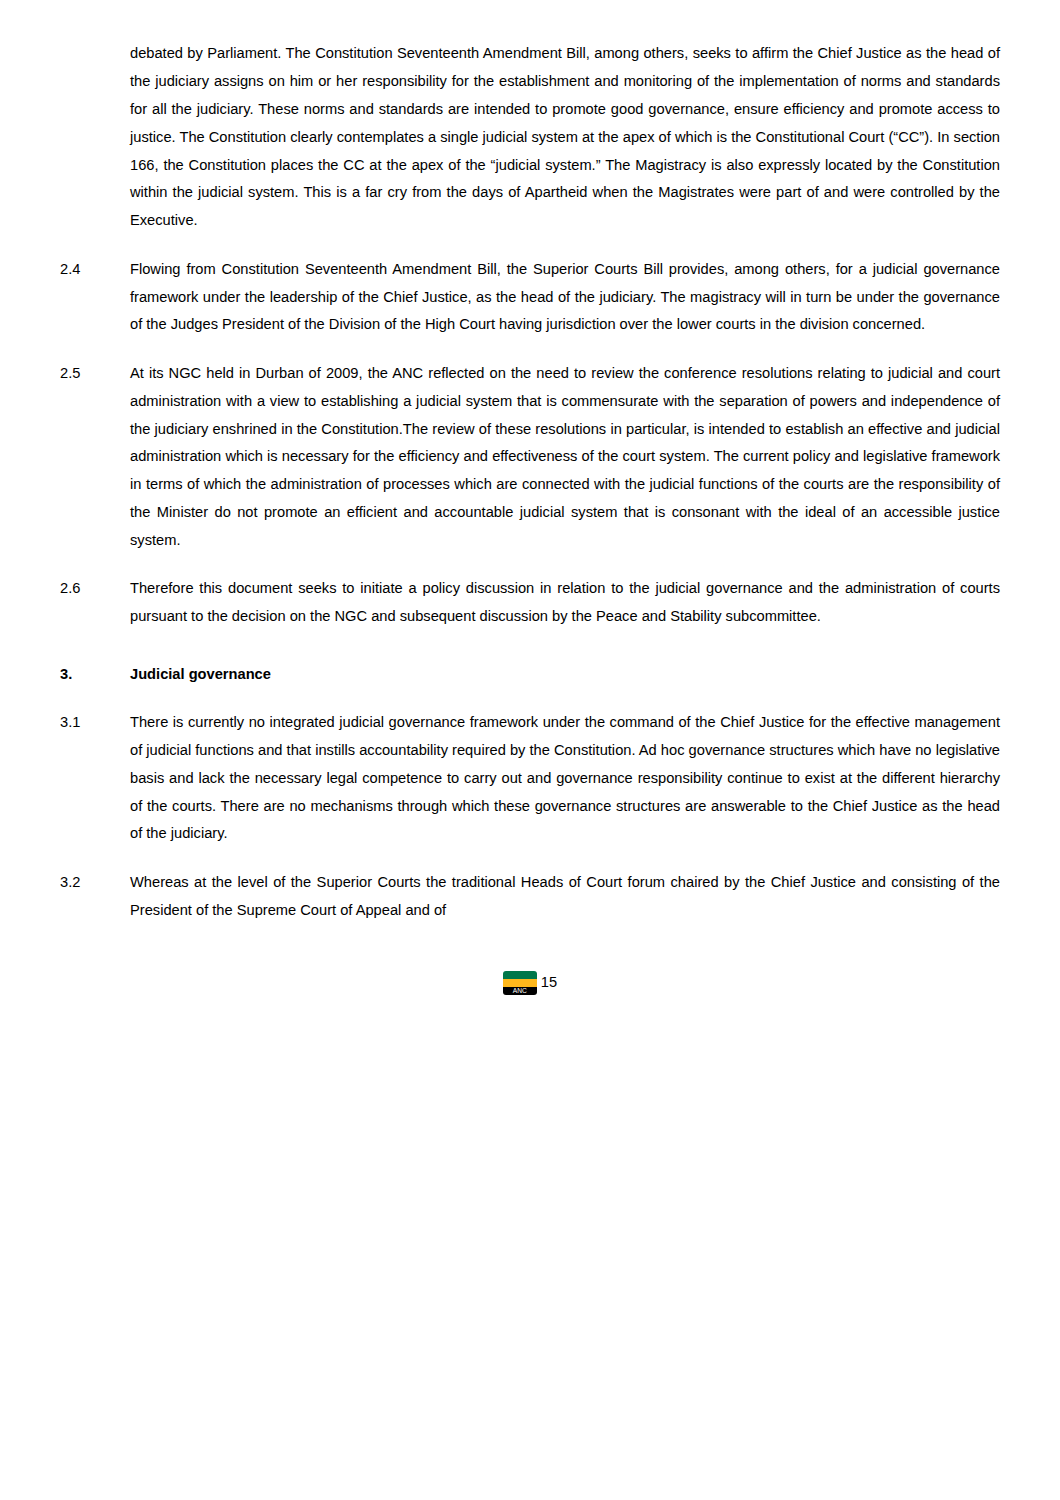debated by Parliament. The Constitution Seventeenth Amendment Bill, among others, seeks to affirm the Chief Justice as the head of the judiciary assigns on him or her responsibility for the establishment and monitoring of the implementation of norms and standards for all the judiciary. These norms and standards are intended to promote good governance, ensure efficiency and promote access to justice. The Constitution clearly contemplates a single judicial system at the apex of which is the Constitutional Court (“CC”). In section 166, the Constitution places the CC at the apex of the “judicial system.” The Magistracy is also expressly located by the Constitution within the judicial system. This is a far cry from the days of Apartheid when the Magistrates were part of and were controlled by the Executive.
2.4
Flowing from Constitution Seventeenth Amendment Bill, the Superior Courts Bill provides, among others, for a judicial governance framework under the leadership of the Chief Justice, as the head of the judiciary. The magistracy will in turn be under the governance of the Judges President of the Division of the High Court having jurisdiction over the lower courts in the division concerned.
2.5
At its NGC held in Durban of 2009, the ANC reflected on the need to review the conference resolutions relating to judicial and court administration with a view to establishing a judicial system that is commensurate with the separation of powers and independence of the judiciary enshrined in the Constitution.The review of these resolutions in particular, is intended to establish an effective and judicial administration which is necessary for the efficiency and effectiveness of the court system. The current policy and legislative framework in terms of which the administration of processes which are connected with the judicial functions of the courts are the responsibility of the Minister do not promote an efficient and accountable judicial system that is consonant with the ideal of an accessible justice system.
2.6
Therefore this document seeks to initiate a policy discussion in relation to the judicial governance and the administration of courts pursuant to the decision on the NGC and subsequent discussion by the Peace and Stability subcommittee.
3. Judicial governance
3.1
There is currently no integrated judicial governance framework under the command of the Chief Justice for the effective management of judicial functions and that instills accountability required by the Constitution. Ad hoc governance structures which have no legislative basis and lack the necessary legal competence to carry out and governance responsibility continue to exist at the different hierarchy of the courts. There are no mechanisms through which these governance structures are answerable to the Chief Justice as the head of the judiciary.
3.2
Whereas at the level of the Superior Courts the traditional Heads of Court forum chaired by the Chief Justice and consisting of the President of the Supreme Court of Appeal and of
15